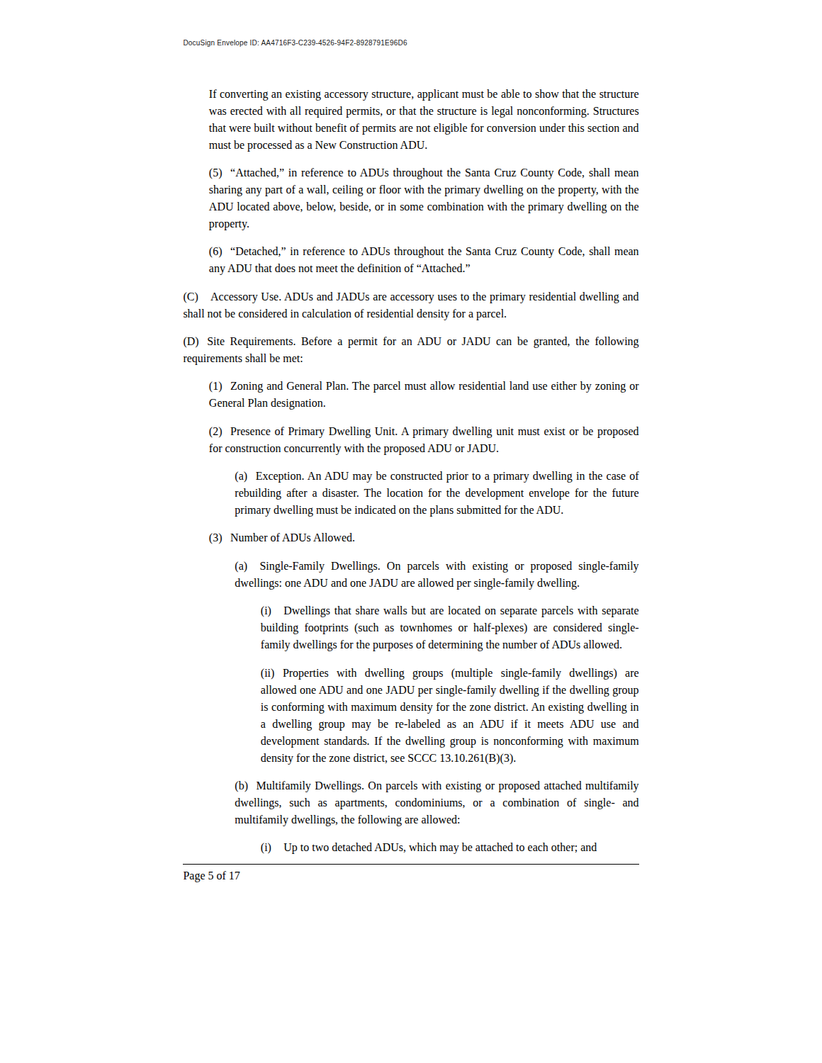DocuSign Envelope ID: AA4716F3-C239-4526-94F2-8928791E96D6
If converting an existing accessory structure, applicant must be able to show that the structure was erected with all required permits, or that the structure is legal nonconforming. Structures that were built without benefit of permits are not eligible for conversion under this section and must be processed as a New Construction ADU.
(5) “Attached,” in reference to ADUs throughout the Santa Cruz County Code, shall mean sharing any part of a wall, ceiling or floor with the primary dwelling on the property, with the ADU located above, below, beside, or in some combination with the primary dwelling on the property.
(6) “Detached,” in reference to ADUs throughout the Santa Cruz County Code, shall mean any ADU that does not meet the definition of “Attached.”
(C) Accessory Use. ADUs and JADUs are accessory uses to the primary residential dwelling and shall not be considered in calculation of residential density for a parcel.
(D) Site Requirements. Before a permit for an ADU or JADU can be granted, the following requirements shall be met:
(1) Zoning and General Plan. The parcel must allow residential land use either by zoning or General Plan designation.
(2) Presence of Primary Dwelling Unit. A primary dwelling unit must exist or be proposed for construction concurrently with the proposed ADU or JADU.
(a) Exception. An ADU may be constructed prior to a primary dwelling in the case of rebuilding after a disaster. The location for the development envelope for the future primary dwelling must be indicated on the plans submitted for the ADU.
(3) Number of ADUs Allowed.
(a) Single-Family Dwellings. On parcels with existing or proposed single-family dwellings: one ADU and one JADU are allowed per single-family dwelling.
(i) Dwellings that share walls but are located on separate parcels with separate building footprints (such as townhomes or half-plexes) are considered single-family dwellings for the purposes of determining the number of ADUs allowed.
(ii) Properties with dwelling groups (multiple single-family dwellings) are allowed one ADU and one JADU per single-family dwelling if the dwelling group is conforming with maximum density for the zone district. An existing dwelling in a dwelling group may be re-labeled as an ADU if it meets ADU use and development standards. If the dwelling group is nonconforming with maximum density for the zone district, see SCCC 13.10.261(B)(3).
(b) Multifamily Dwellings. On parcels with existing or proposed attached multifamily dwellings, such as apartments, condominiums, or a combination of single- and multifamily dwellings, the following are allowed:
(i) Up to two detached ADUs, which may be attached to each other; and
Page 5 of 17